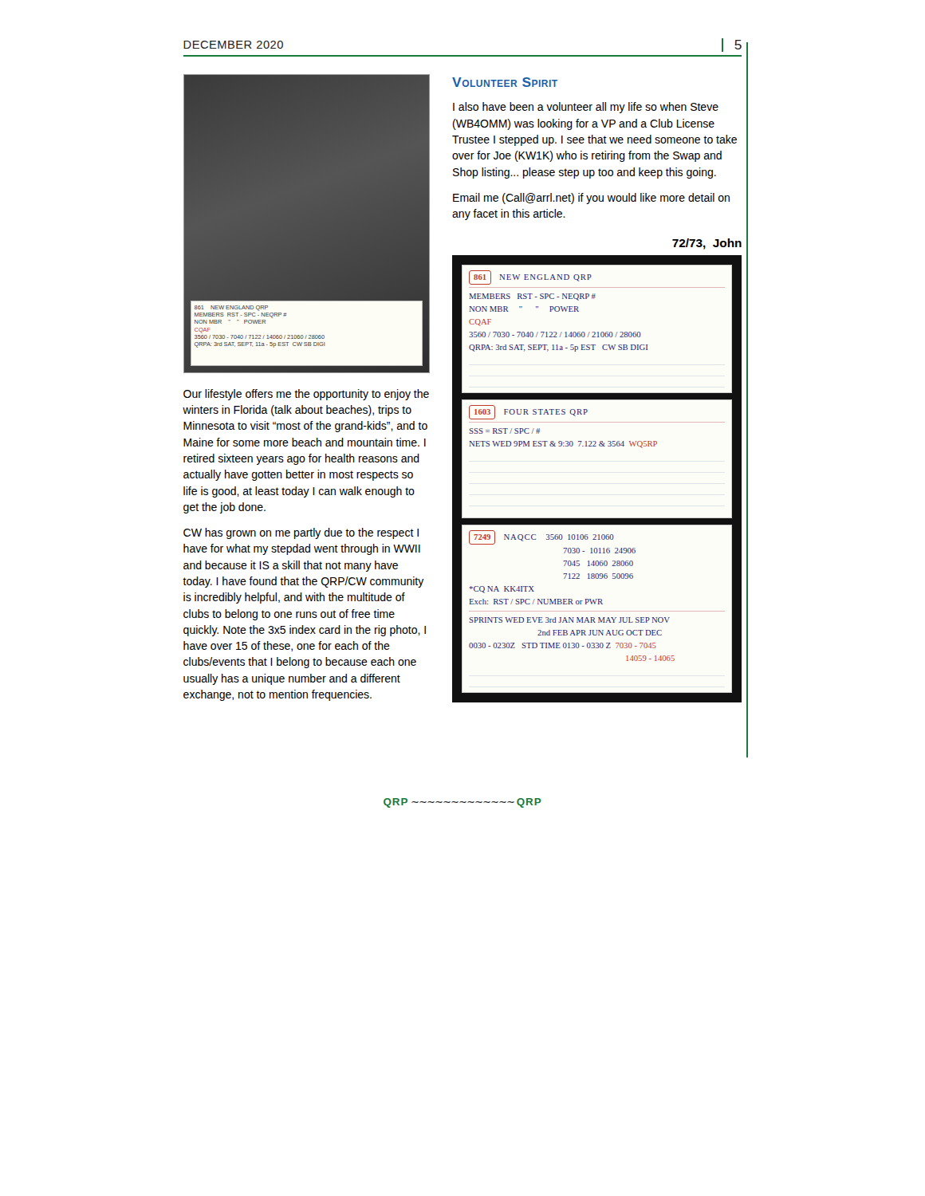DECEMBER 2020
5
861 NEW ENGLAND QRP
MEMBERS RST - SPC - NEQRP #
NON MBR " " POWER
CQAF
3560 / 7030 - 7040 / 7122 / 14060 / 21060 / 28060
QRPA: 3rd SAT, SEPT, 11a - 5p EST CW SB DIGI
Our lifestyle offers me the opportunity to enjoy the winters in Florida (talk about beaches), trips to Minnesota to visit “most of the grand-kids”, and to Maine for some more beach and mountain time. I retired sixteen years ago for health reasons and actually have gotten better in most respects so life is good, at least today I can walk enough to get the job done.
CW has grown on me partly due to the respect I have for what my stepdad went through in WWII and because it IS a skill that not many have today. I have found that the QRP/CW community is incredibly helpful, and with the multitude of clubs to belong to one runs out of free time quickly. Note the 3x5 index card in the rig photo, I have over 15 of these, one for each of the clubs/events that I belong to because each one usually has a unique number and a different exchange, not to mention frequencies.
Volunteer Spirit
I also have been a volunteer all my life so when Steve (WB4OMM) was looking for a VP and a Club License Trustee I stepped up. I see that we need someone to take over for Joe (KW1K) who is retiring from the Swap and Shop listing... please step up too and keep this going.
Email me (Call@arrl.net) if you would like more detail on any facet in this article.
72/73, John
861 NEW ENGLAND QRP
MEMBERS RST - SPC - NEQRP #
NON MBR " " POWER
CQAF
3560 / 7030 - 7040 / 7122 / 14060 / 21060 / 28060
QRPA: 3rd SAT, SEPT, 11a - 5p EST CW SB DIGI
1603 FOUR STATES QRP
SSS = RST / SPC / #
NETS WED 9PM EST & 9:30 7.122 & 3564 WQ5RP
7249 NAQCC 3560 10106 21060
7030 - 10116 24906
7045 14060 28060
7122 18096 50096
*CQ NA KK4ITX
Exch: RST / SPC / NUMBER or PWR
SPRINTS WED EVE 3rd JAN MAR MAY JUL SEP NOV
2nd FEB APR JUN AUG OCT DEC
0030 - 0230Z STD TIME 0130 - 0330 Z 7030 - 7045
14059 - 14065
QRP ∼∼∼∼∼∼∼∼∼∼∼∼∼ QRP